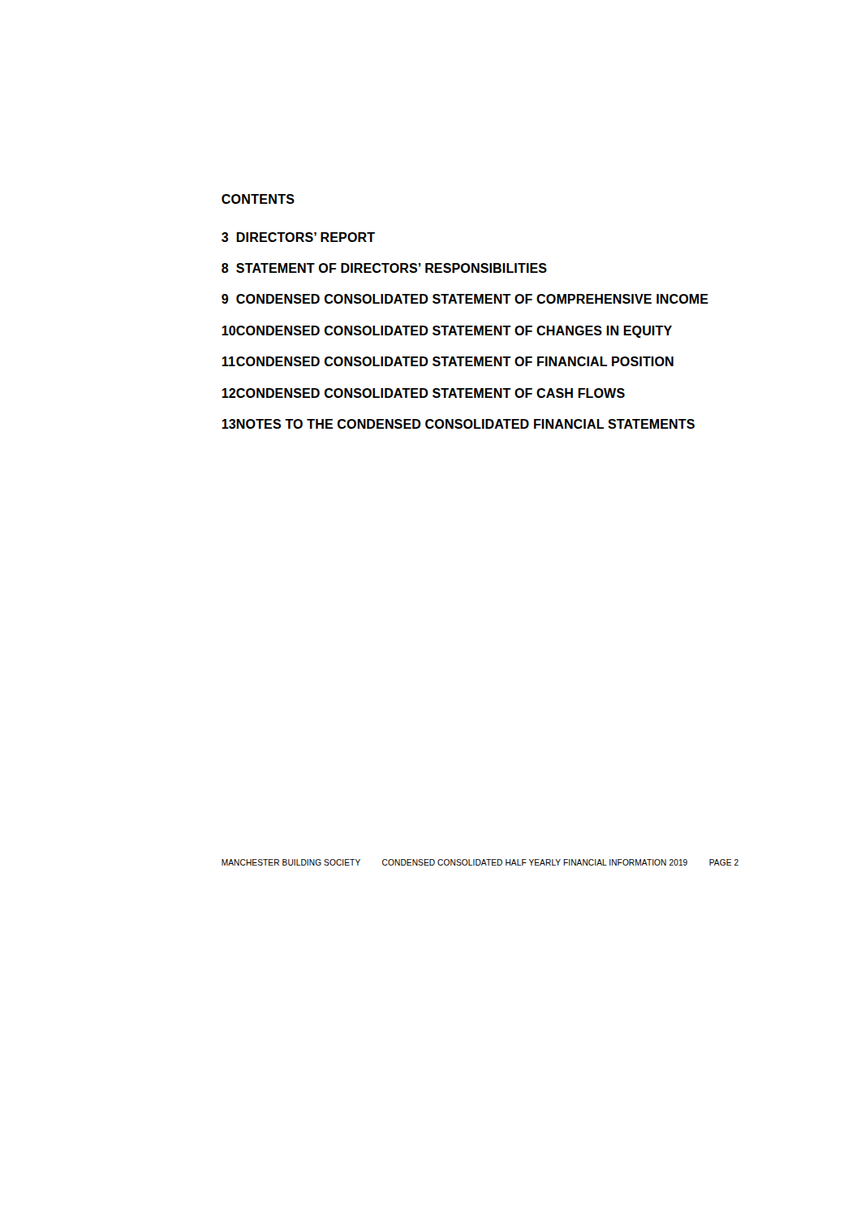CONTENTS
| 3 | DIRECTORS’ REPORT |
| 8 | STATEMENT OF DIRECTORS’ RESPONSIBILITIES |
| 9 | CONDENSED CONSOLIDATED STATEMENT OF COMPREHENSIVE INCOME |
| 10 | CONDENSED CONSOLIDATED STATEMENT OF CHANGES IN EQUITY |
| 11 | CONDENSED CONSOLIDATED STATEMENT OF FINANCIAL POSITION |
| 12 | CONDENSED CONSOLIDATED STATEMENT OF CASH FLOWS |
| 13 | NOTES TO THE CONDENSED CONSOLIDATED FINANCIAL STATEMENTS |
MANCHESTER BUILDING SOCIETY CONDENSED CONSOLIDATED HALF YEARLY FINANCIAL INFORMATION 2019 PAGE 2